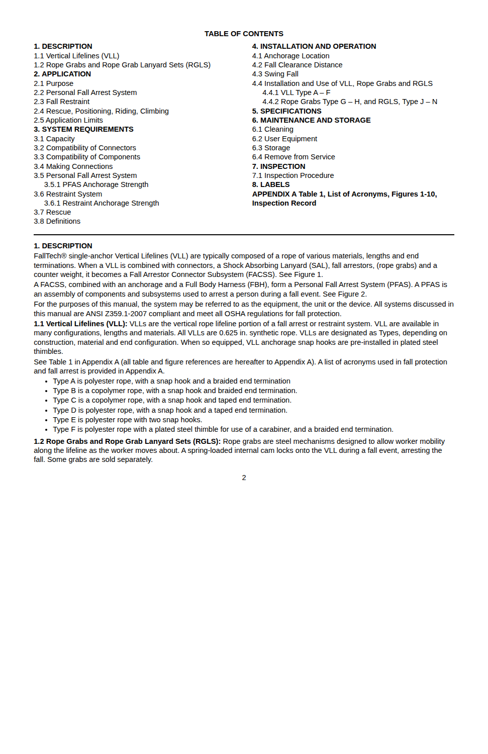TABLE OF CONTENTS
1. DESCRIPTION
1.1 Vertical Lifelines (VLL)
1.2 Rope Grabs and Rope Grab Lanyard Sets (RGLS)
2. APPLICATION
2.1 Purpose
2.2 Personal Fall Arrest System
2.3 Fall Restraint
2.4 Rescue, Positioning, Riding, Climbing
2.5 Application Limits
3. SYSTEM REQUIREMENTS
3.1 Capacity
3.2 Compatibility of Connectors
3.3 Compatibility of Components
3.4 Making Connections
3.5 Personal Fall Arrest System
3.5.1 PFAS Anchorage Strength
3.6 Restraint System
3.6.1 Restraint Anchorage Strength
3.7 Rescue
3.8 Definitions
4. INSTALLATION AND OPERATION
4.1 Anchorage Location
4.2 Fall Clearance Distance
4.3 Swing Fall
4.4 Installation and Use of VLL, Rope Grabs and RGLS
4.4.1 VLL Type A – F
4.4.2 Rope Grabs Type G – H, and RGLS, Type J – N
5. SPECIFICATIONS
6. MAINTENANCE AND STORAGE
6.1 Cleaning
6.2 User Equipment
6.3 Storage
6.4 Remove from Service
7. INSPECTION
7.1 Inspection Procedure
8. LABELS
APPENDIX A Table 1, List of Acronyms, Figures 1-10, Inspection Record
1. DESCRIPTION
FallTech® single-anchor Vertical Lifelines (VLL) are typically composed of a rope of various materials, lengths and end terminations. When a VLL is combined with connectors, a Shock Absorbing Lanyard (SAL), fall arrestors, (rope grabs) and a counter weight, it becomes a Fall Arrestor Connector Subsystem (FACSS). See Figure 1.
A FACSS, combined with an anchorage and a Full Body Harness (FBH), form a Personal Fall Arrest System (PFAS). A PFAS is an assembly of components and subsystems used to arrest a person during a fall event. See Figure 2.
For the purposes of this manual, the system may be referred to as the equipment, the unit or the device. All systems discussed in this manual are ANSI Z359.1-2007 compliant and meet all OSHA regulations for fall protection.
1.1 Vertical Lifelines (VLL): VLLs are the vertical rope lifeline portion of a fall arrest or restraint system. VLL are available in many configurations, lengths and materials. All VLLs are 0.625 in. synthetic rope. VLLs are designated as Types, depending on construction, material and end configuration. When so equipped, VLL anchorage snap hooks are pre-installed in plated steel thimbles.
See Table 1 in Appendix A (all table and figure references are hereafter to Appendix A). A list of acronyms used in fall protection and fall arrest is provided in Appendix A.
Type A is polyester rope, with a snap hook and a braided end termination
Type B is a copolymer rope, with a snap hook and braided end termination.
Type C is a copolymer rope, with a snap hook and taped end termination.
Type D is polyester rope, with a snap hook and a taped end termination.
Type E is polyester rope with two snap hooks.
Type F is polyester rope with a plated steel thimble for use of a carabiner, and a braided end termination.
1.2 Rope Grabs and Rope Grab Lanyard Sets (RGLS): Rope grabs are steel mechanisms designed to allow worker mobility along the lifeline as the worker moves about. A spring-loaded internal cam locks onto the VLL during a fall event, arresting the fall. Some grabs are sold separately.
2